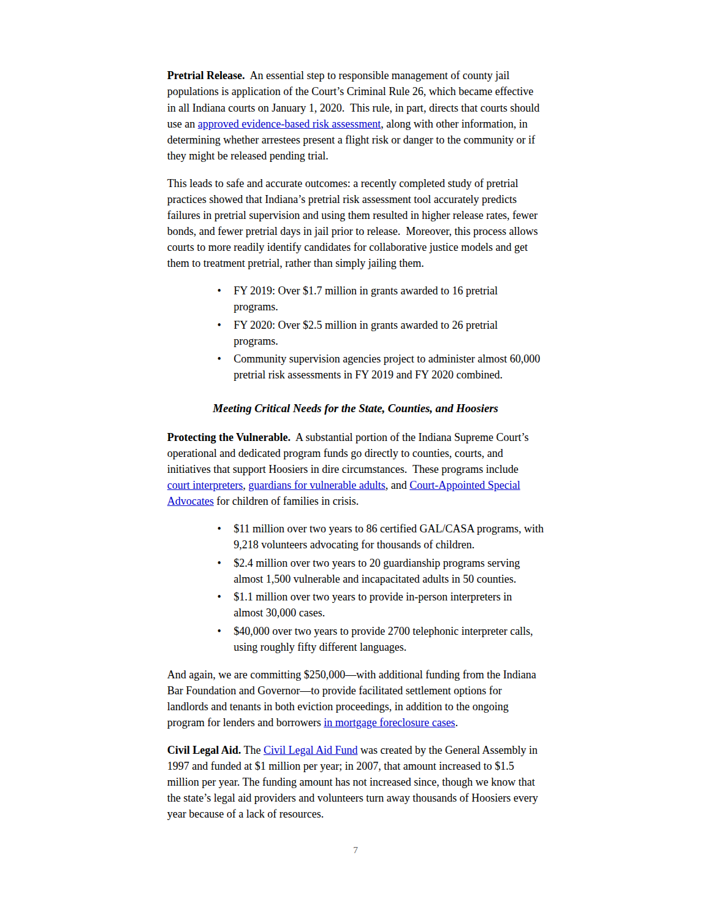Pretrial Release. An essential step to responsible management of county jail populations is application of the Court’s Criminal Rule 26, which became effective in all Indiana courts on January 1, 2020. This rule, in part, directs that courts should use an approved evidence-based risk assessment, along with other information, in determining whether arrestees present a flight risk or danger to the community or if they might be released pending trial.
This leads to safe and accurate outcomes: a recently completed study of pretrial practices showed that Indiana’s pretrial risk assessment tool accurately predicts failures in pretrial supervision and using them resulted in higher release rates, fewer bonds, and fewer pretrial days in jail prior to release. Moreover, this process allows courts to more readily identify candidates for collaborative justice models and get them to treatment pretrial, rather than simply jailing them.
FY 2019: Over $1.7 million in grants awarded to 16 pretrial programs.
FY 2020: Over $2.5 million in grants awarded to 26 pretrial programs.
Community supervision agencies project to administer almost 60,000 pretrial risk assessments in FY 2019 and FY 2020 combined.
Meeting Critical Needs for the State, Counties, and Hoosiers
Protecting the Vulnerable. A substantial portion of the Indiana Supreme Court’s operational and dedicated program funds go directly to counties, courts, and initiatives that support Hoosiers in dire circumstances. These programs include court interpreters, guardians for vulnerable adults, and Court-Appointed Special Advocates for children of families in crisis.
$11 million over two years to 86 certified GAL/CASA programs, with 9,218 volunteers advocating for thousands of children.
$2.4 million over two years to 20 guardianship programs serving almost 1,500 vulnerable and incapacitated adults in 50 counties.
$1.1 million over two years to provide in-person interpreters in almost 30,000 cases.
$40,000 over two years to provide 2700 telephonic interpreter calls, using roughly fifty different languages.
And again, we are committing $250,000—with additional funding from the Indiana Bar Foundation and Governor—to provide facilitated settlement options for landlords and tenants in both eviction proceedings, in addition to the ongoing program for lenders and borrowers in mortgage foreclosure cases.
Civil Legal Aid. The Civil Legal Aid Fund was created by the General Assembly in 1997 and funded at $1 million per year; in 2007, that amount increased to $1.5 million per year. The funding amount has not increased since, though we know that the state’s legal aid providers and volunteers turn away thousands of Hoosiers every year because of a lack of resources.
7